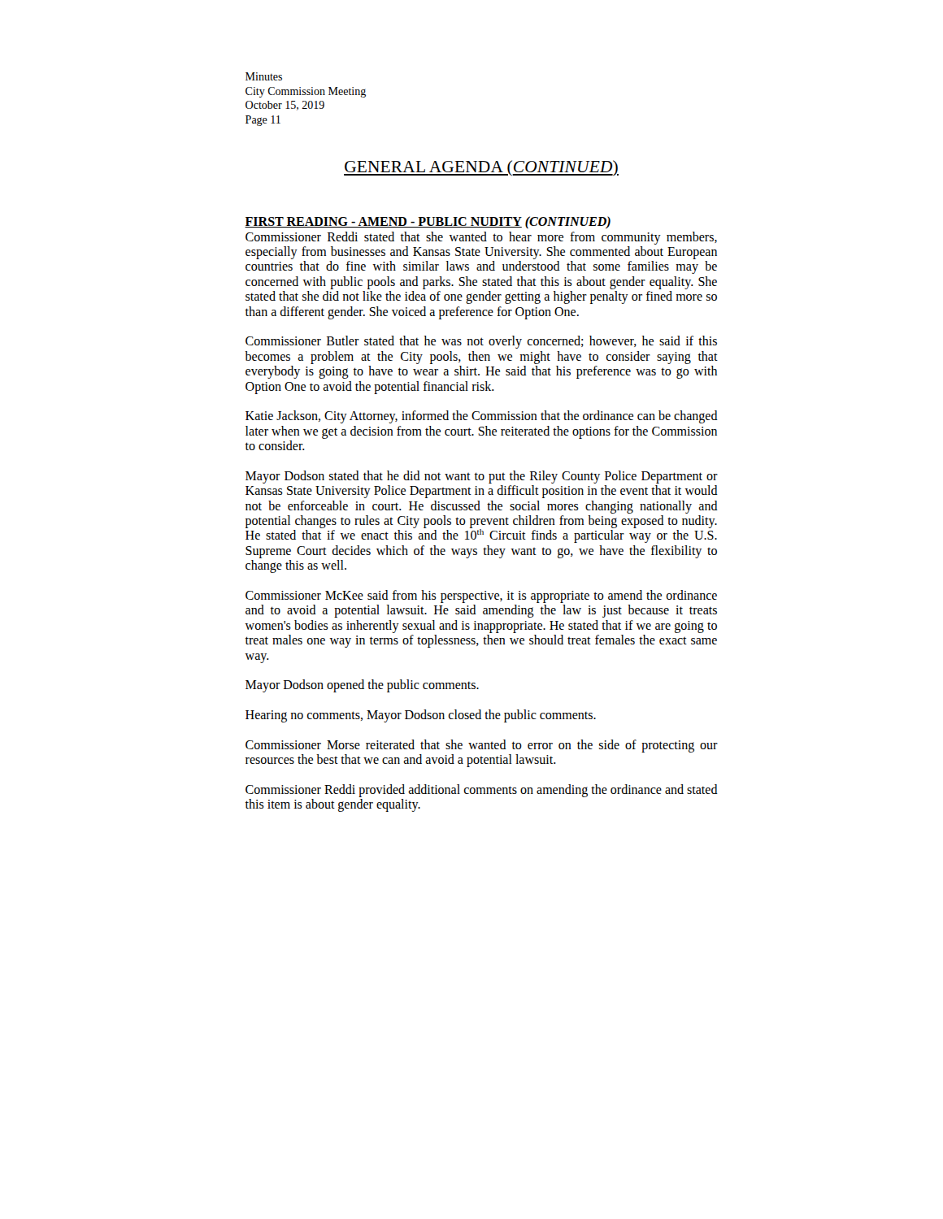Minutes
City Commission Meeting
October 15, 2019
Page 11
GENERAL AGENDA (CONTINUED)
FIRST READING - AMEND - PUBLIC NUDITY
(CONTINUED)
Commissioner Reddi stated that she wanted to hear more from community members, especially from businesses and Kansas State University. She commented about European countries that do fine with similar laws and understood that some families may be concerned with public pools and parks. She stated that this is about gender equality. She stated that she did not like the idea of one gender getting a higher penalty or fined more so than a different gender. She voiced a preference for Option One.
Commissioner Butler stated that he was not overly concerned; however, he said if this becomes a problem at the City pools, then we might have to consider saying that everybody is going to have to wear a shirt. He said that his preference was to go with Option One to avoid the potential financial risk.
Katie Jackson, City Attorney, informed the Commission that the ordinance can be changed later when we get a decision from the court. She reiterated the options for the Commission to consider.
Mayor Dodson stated that he did not want to put the Riley County Police Department or Kansas State University Police Department in a difficult position in the event that it would not be enforceable in court. He discussed the social mores changing nationally and potential changes to rules at City pools to prevent children from being exposed to nudity. He stated that if we enact this and the 10th Circuit finds a particular way or the U.S. Supreme Court decides which of the ways they want to go, we have the flexibility to change this as well.
Commissioner McKee said from his perspective, it is appropriate to amend the ordinance and to avoid a potential lawsuit. He said amending the law is just because it treats women's bodies as inherently sexual and is inappropriate. He stated that if we are going to treat males one way in terms of toplessness, then we should treat females the exact same way.
Mayor Dodson opened the public comments.
Hearing no comments, Mayor Dodson closed the public comments.
Commissioner Morse reiterated that she wanted to error on the side of protecting our resources the best that we can and avoid a potential lawsuit.
Commissioner Reddi provided additional comments on amending the ordinance and stated this item is about gender equality.